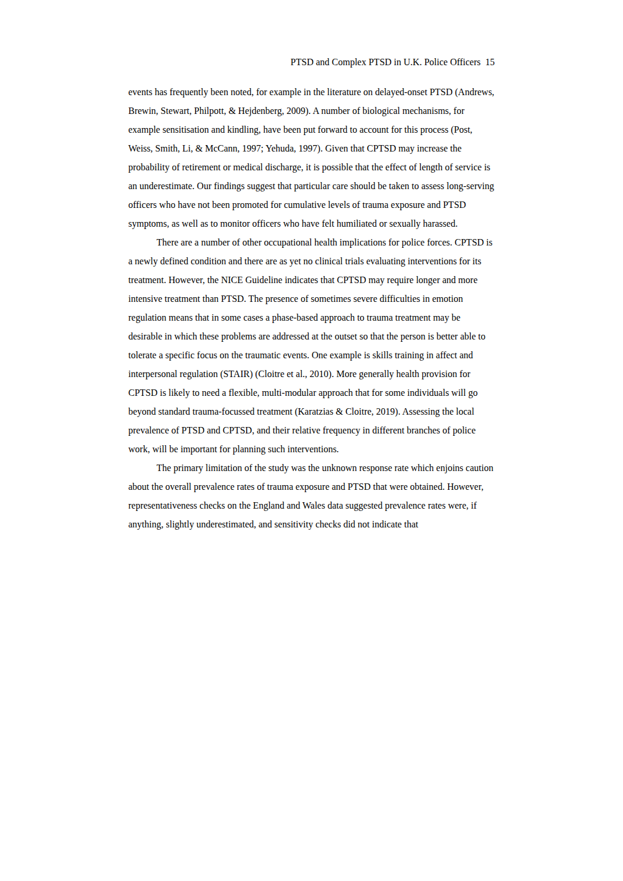PTSD and Complex PTSD in U.K. Police Officers 15
events has frequently been noted, for example in the literature on delayed-onset PTSD (Andrews, Brewin, Stewart, Philpott, & Hejdenberg, 2009). A number of biological mechanisms, for example sensitisation and kindling, have been put forward to account for this process (Post, Weiss, Smith, Li, & McCann, 1997; Yehuda, 1997). Given that CPTSD may increase the probability of retirement or medical discharge, it is possible that the effect of length of service is an underestimate. Our findings suggest that particular care should be taken to assess long-serving officers who have not been promoted for cumulative levels of trauma exposure and PTSD symptoms, as well as to monitor officers who have felt humiliated or sexually harassed.
There are a number of other occupational health implications for police forces. CPTSD is a newly defined condition and there are as yet no clinical trials evaluating interventions for its treatment. However, the NICE Guideline indicates that CPTSD may require longer and more intensive treatment than PTSD. The presence of sometimes severe difficulties in emotion regulation means that in some cases a phase-based approach to trauma treatment may be desirable in which these problems are addressed at the outset so that the person is better able to tolerate a specific focus on the traumatic events. One example is skills training in affect and interpersonal regulation (STAIR) (Cloitre et al., 2010). More generally health provision for CPTSD is likely to need a flexible, multi-modular approach that for some individuals will go beyond standard trauma-focussed treatment (Karatzias & Cloitre, 2019). Assessing the local prevalence of PTSD and CPTSD, and their relative frequency in different branches of police work, will be important for planning such interventions.
The primary limitation of the study was the unknown response rate which enjoins caution about the overall prevalence rates of trauma exposure and PTSD that were obtained. However, representativeness checks on the England and Wales data suggested prevalence rates were, if anything, slightly underestimated, and sensitivity checks did not indicate that